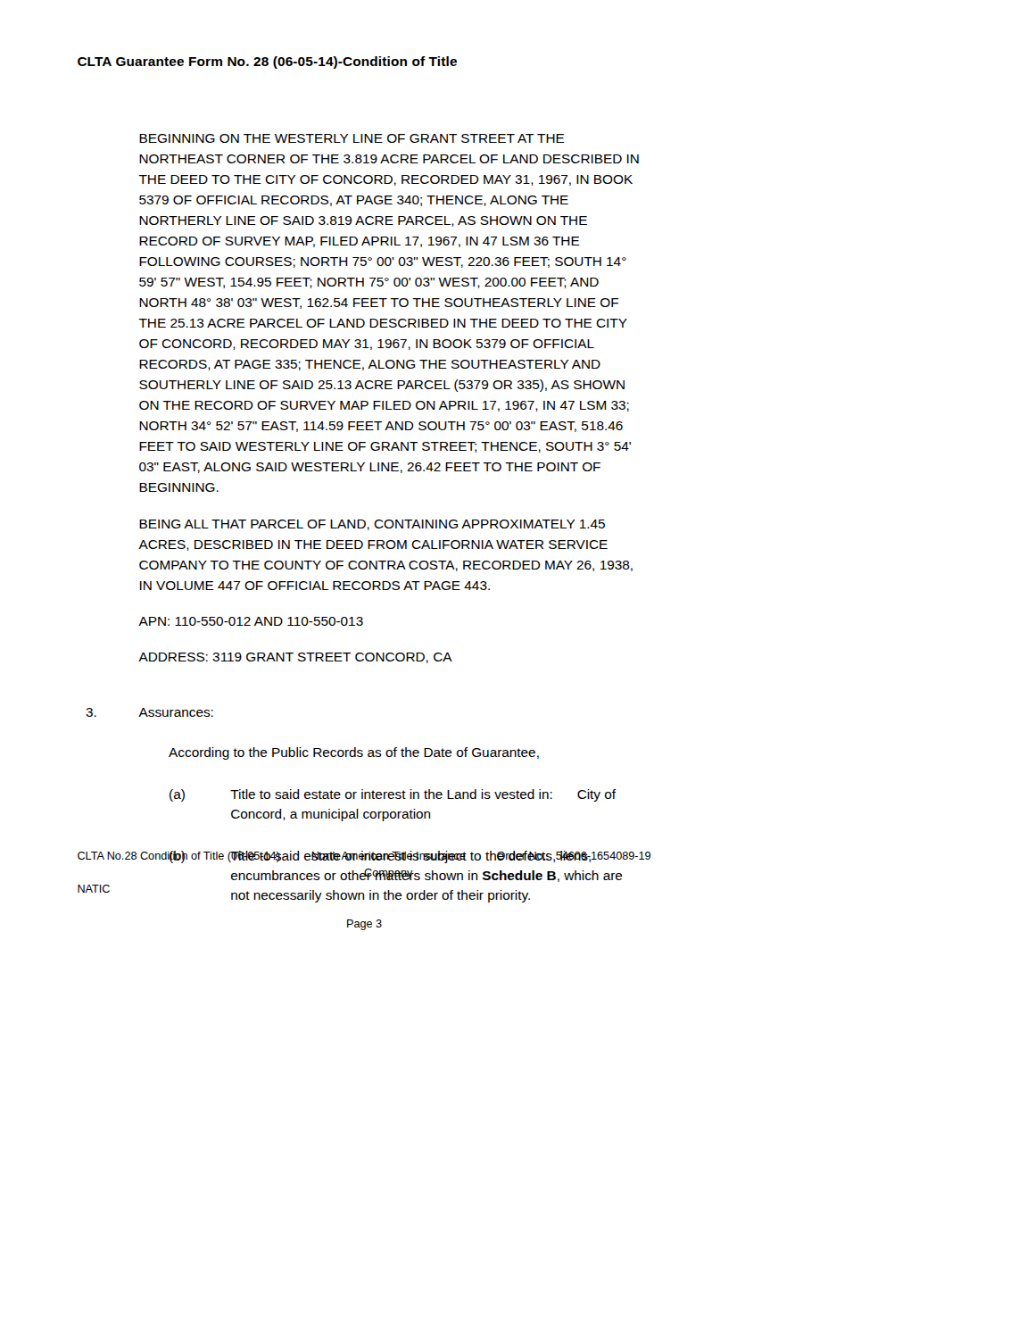CLTA Guarantee Form No. 28 (06-05-14)-Condition of Title
BEGINNING ON THE WESTERLY LINE OF GRANT STREET AT THE NORTHEAST CORNER OF THE 3.819 ACRE PARCEL OF LAND DESCRIBED IN THE DEED TO THE CITY OF CONCORD, RECORDED MAY 31, 1967, IN BOOK 5379 OF OFFICIAL RECORDS, AT PAGE 340; THENCE, ALONG THE NORTHERLY LINE OF SAID 3.819 ACRE PARCEL, AS SHOWN ON THE RECORD OF SURVEY MAP, FILED APRIL 17, 1967, IN 47 LSM 36 THE FOLLOWING COURSES; NORTH 75° 00' 03" WEST, 220.36 FEET; SOUTH 14° 59' 57" WEST, 154.95 FEET; NORTH 75° 00' 03" WEST, 200.00 FEET; AND NORTH 48° 38' 03" WEST, 162.54 FEET TO THE SOUTHEASTERLY LINE OF THE 25.13 ACRE PARCEL OF LAND DESCRIBED IN THE DEED TO THE CITY OF CONCORD, RECORDED MAY 31, 1967, IN BOOK 5379 OF OFFICIAL RECORDS, AT PAGE 335; THENCE, ALONG THE SOUTHEASTERLY AND SOUTHERLY LINE OF SAID 25.13 ACRE PARCEL (5379 OR 335), AS SHOWN ON THE RECORD OF SURVEY MAP FILED ON APRIL 17, 1967, IN 47 LSM 33; NORTH 34° 52' 57" EAST, 114.59 FEET AND SOUTH 75° 00' 03" EAST, 518.46 FEET TO SAID WESTERLY LINE OF GRANT STREET; THENCE, SOUTH 3° 54' 03" EAST, ALONG SAID WESTERLY LINE, 26.42 FEET TO THE POINT OF BEGINNING.
BEING ALL THAT PARCEL OF LAND, CONTAINING APPROXIMATELY 1.45 ACRES, DESCRIBED IN THE DEED FROM CALIFORNIA WATER SERVICE COMPANY TO THE COUNTY OF CONTRA COSTA, RECORDED MAY 26, 1938, IN VOLUME 447 OF OFFICIAL RECORDS AT PAGE 443.
APN: 110-550-012 AND 110-550-013
ADDRESS: 3119 GRANT STREET CONCORD, CA
3.
Assurances:
According to the Public Records as of the Date of Guarantee,
(a) Title to said estate or interest in the Land is vested in:City of Concord, a municipal corporation
(b) Title to said estate or interest is subject to the defects, liens, encumbrances or other matters shown in Schedule B, which are not necessarily shown in the order of their priority.
CLTA No.28 Condition of Title (06-05-14)
North American Title Insurance Company
Order No.: 54606-1654089-19
NATIC
Page 3